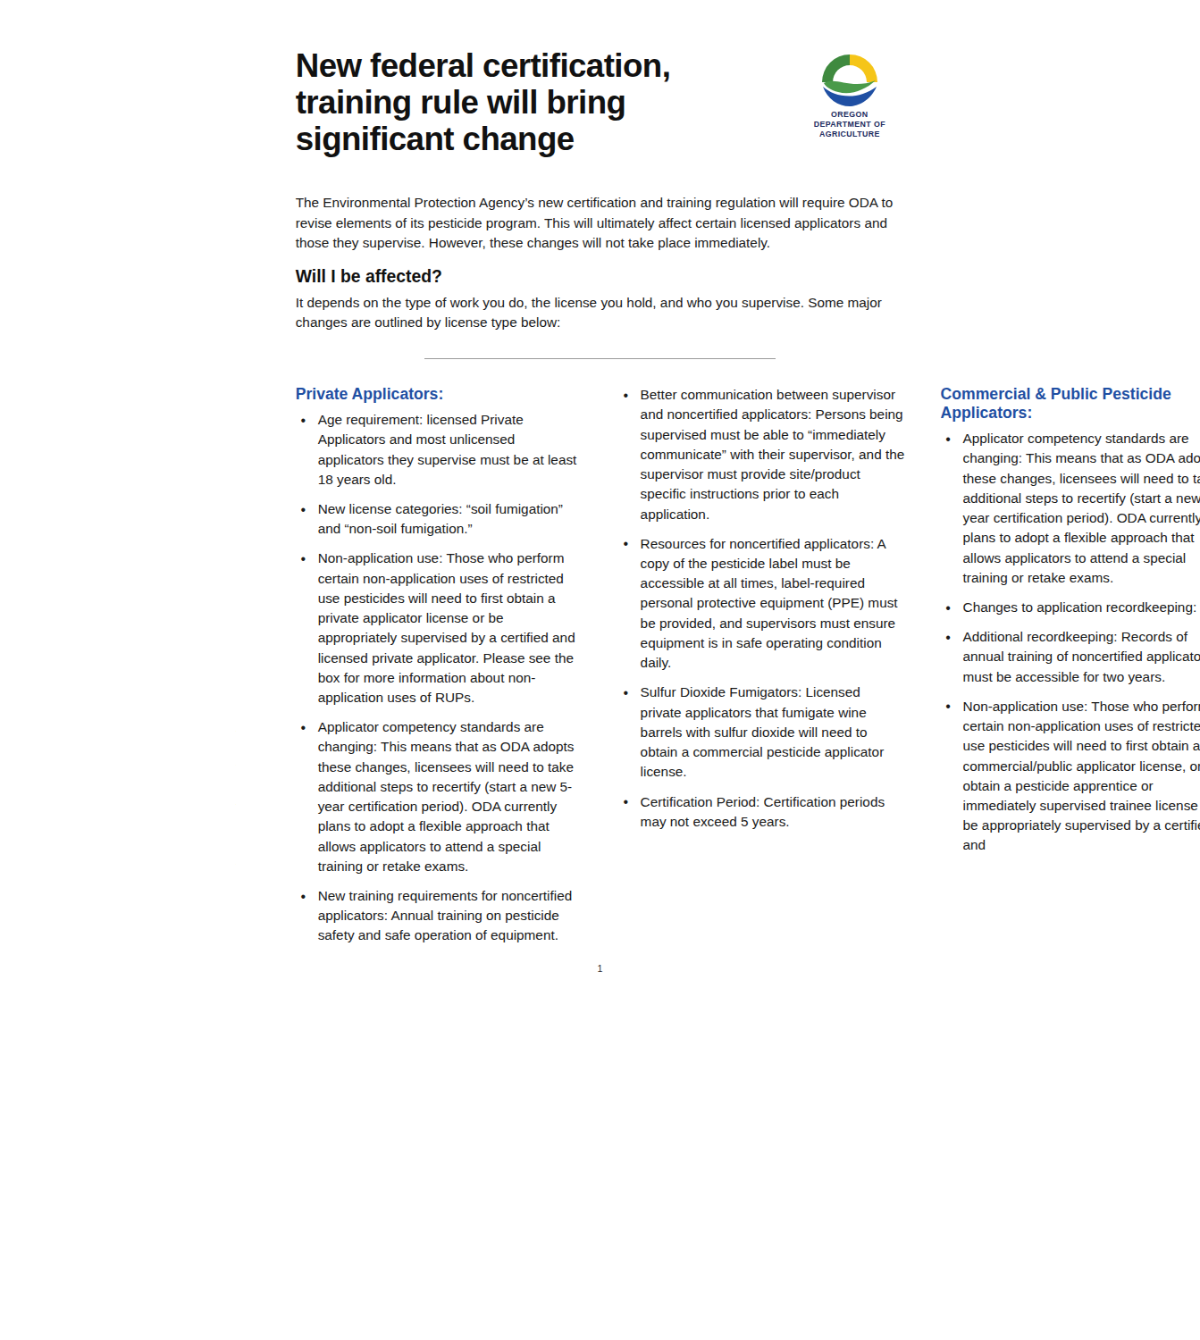New federal certification, training rule will bring significant change
Oregon
Department of
Agriculture
The Environmental Protection Agency’s new certification and training regulation will require ODA to revise elements of its pesticide program. This will ultimately affect certain licensed applicators and those they supervise. However, these changes will not take place immediately.
Will I be affected?
It depends on the type of work you do, the license you hold, and who you supervise. Some major changes are outlined by license type below:
Private Applicators:
Age requirement: licensed Private Applicators and most unlicensed applicators they supervise must be at least 18 years old.
New license categories: “soil fumigation” and “non-soil fumigation.”
Non-application use: Those who perform certain non-application uses of restricted use pesticides will need to first obtain a private applicator license or be appropriately supervised by a certified and licensed private applicator. Please see the box for more information about non-application uses of RUPs.
Applicator competency standards are changing: This means that as ODA adopts these changes, licensees will need to take additional steps to recertify (start a new 5-year certification period). ODA currently plans to adopt a flexible approach that allows applicators to attend a special training or retake exams.
New training requirements for noncertified applicators: Annual training on pesticide safety and safe operation of equipment.
Better communication between supervisor and noncertified applicators: Persons being supervised must be able to “immediately communicate” with their supervisor, and the supervisor must provide site/product specific instructions prior to each application.
Resources for noncertified applicators: A copy of the pesticide label must be accessible at all times, label-required personal protective equipment (PPE) must be provided, and supervisors must ensure equipment is in safe operating condition daily.
Sulfur Dioxide Fumigators: Licensed private applicators that fumigate wine barrels with sulfur dioxide will need to obtain a commercial pesticide applicator license.
Certification Period: Certification periods may not exceed 5 years.
Commercial & Public Pesticide Applicators:
Applicator competency standards are changing: This means that as ODA adopts these changes, licensees will need to take additional steps to recertify (start a new 5-year certification period). ODA currently plans to adopt a flexible approach that allows applicators to attend a special training or retake exams.
Changes to application recordkeeping:
Additional recordkeeping: Records of annual training of noncertified applicators must be accessible for two years.
Non-application use: Those who perform certain non-application uses of restricted use pesticides will need to first obtain a commercial/public applicator license, or obtain a pesticide apprentice or immediately supervised trainee license and be appropriately supervised by a certified and
1